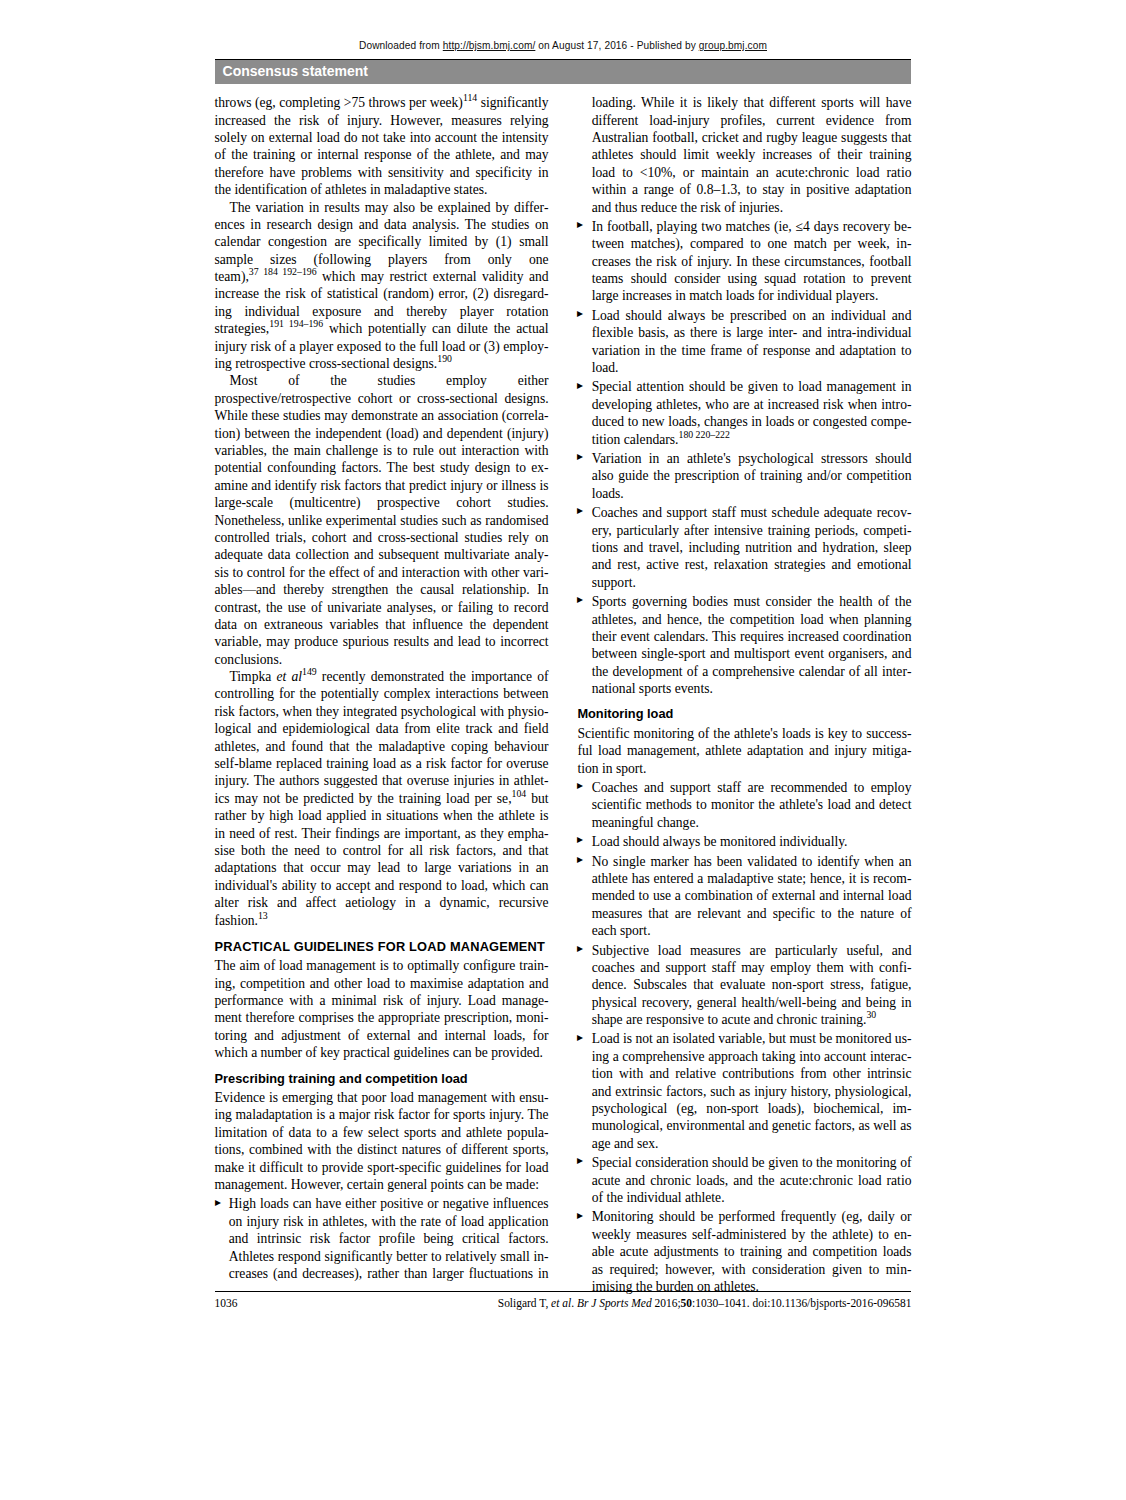Downloaded from http://bjsm.bmj.com/ on August 17, 2016 - Published by group.bmj.com
Consensus statement
throws (eg, completing >75 throws per week)114 significantly increased the risk of injury. However, measures relying solely on external load do not take into account the intensity of the training or internal response of the athlete, and may therefore have problems with sensitivity and specificity in the identification of athletes in maladaptive states.
The variation in results may also be explained by differences in research design and data analysis. The studies on calendar congestion are specifically limited by (1) small sample sizes (following players from only one team),37 184 192–196 which may restrict external validity and increase the risk of statistical (random) error, (2) disregarding individual exposure and thereby player rotation strategies,191 194–196 which potentially can dilute the actual injury risk of a player exposed to the full load or (3) employing retrospective cross-sectional designs.190
Most of the studies employ either prospective/retrospective cohort or cross-sectional designs. While these studies may demonstrate an association (correlation) between the independent (load) and dependent (injury) variables, the main challenge is to rule out interaction with potential confounding factors. The best study design to examine and identify risk factors that predict injury or illness is large-scale (multicentre) prospective cohort studies. Nonetheless, unlike experimental studies such as randomised controlled trials, cohort and cross-sectional studies rely on adequate data collection and subsequent multivariate analysis to control for the effect of and interaction with other variables—and thereby strengthen the causal relationship. In contrast, the use of univariate analyses, or failing to record data on extraneous variables that influence the dependent variable, may produce spurious results and lead to incorrect conclusions.
Timpka et al149 recently demonstrated the importance of controlling for the potentially complex interactions between risk factors, when they integrated psychological with physiological and epidemiological data from elite track and field athletes, and found that the maladaptive coping behaviour self-blame replaced training load as a risk factor for overuse injury. The authors suggested that overuse injuries in athletics may not be predicted by the training load per se,104 but rather by high load applied in situations when the athlete is in need of rest. Their findings are important, as they emphasise both the need to control for all risk factors, and that adaptations that occur may lead to large variations in an individual's ability to accept and respond to load, which can alter risk and affect aetiology in a dynamic, recursive fashion.13
Practical guidelines for load management
The aim of load management is to optimally configure training, competition and other load to maximise adaptation and performance with a minimal risk of injury. Load management therefore comprises the appropriate prescription, monitoring and adjustment of external and internal loads, for which a number of key practical guidelines can be provided.
Prescribing training and competition load
Evidence is emerging that poor load management with ensuing maladaptation is a major risk factor for sports injury. The limitation of data to a few select sports and athlete populations, combined with the distinct natures of different sports, make it difficult to provide sport-specific guidelines for load management. However, certain general points can be made:
High loads can have either positive or negative influences on injury risk in athletes, with the rate of load application and intrinsic risk factor profile being critical factors. Athletes respond significantly better to relatively small increases (and decreases), rather than larger fluctuations in loading. While it is likely that different sports will have different load-injury profiles, current evidence from Australian football, cricket and rugby league suggests that athletes should limit weekly increases of their training load to <10%, or maintain an acute:chronic load ratio within a range of 0.8–1.3, to stay in positive adaptation and thus reduce the risk of injuries.
In football, playing two matches (ie, ≤4 days recovery between matches), compared to one match per week, increases the risk of injury. In these circumstances, football teams should consider using squad rotation to prevent large increases in match loads for individual players.
Load should always be prescribed on an individual and flexible basis, as there is large inter- and intra-individual variation in the time frame of response and adaptation to load.
Special attention should be given to load management in developing athletes, who are at increased risk when introduced to new loads, changes in loads or congested competition calendars.180 220–222
Variation in an athlete's psychological stressors should also guide the prescription of training and/or competition loads.
Coaches and support staff must schedule adequate recovery, particularly after intensive training periods, competitions and travel, including nutrition and hydration, sleep and rest, active rest, relaxation strategies and emotional support.
Sports governing bodies must consider the health of the athletes, and hence, the competition load when planning their event calendars. This requires increased coordination between single-sport and multisport event organisers, and the development of a comprehensive calendar of all international sports events.
Monitoring load
Scientific monitoring of the athlete's loads is key to successful load management, athlete adaptation and injury mitigation in sport.
Coaches and support staff are recommended to employ scientific methods to monitor the athlete's load and detect meaningful change.
Load should always be monitored individually.
No single marker has been validated to identify when an athlete has entered a maladaptive state; hence, it is recommended to use a combination of external and internal load measures that are relevant and specific to the nature of each sport.
Subjective load measures are particularly useful, and coaches and support staff may employ them with confidence. Subscales that evaluate non-sport stress, fatigue, physical recovery, general health/well-being and being in shape are responsive to acute and chronic training.30
Load is not an isolated variable, but must be monitored using a comprehensive approach taking into account interaction with and relative contributions from other intrinsic and extrinsic factors, such as injury history, physiological, psychological (eg, non-sport loads), biochemical, immunological, environmental and genetic factors, as well as age and sex.
Special consideration should be given to the monitoring of acute and chronic loads, and the acute:chronic load ratio of the individual athlete.
Monitoring should be performed frequently (eg, daily or weekly measures self-administered by the athlete) to enable acute adjustments to training and competition loads as required; however, with consideration given to minimising the burden on athletes.
1036
Soligard T, et al. Br J Sports Med 2016;50:1030–1041. doi:10.1136/bjsports-2016-096581